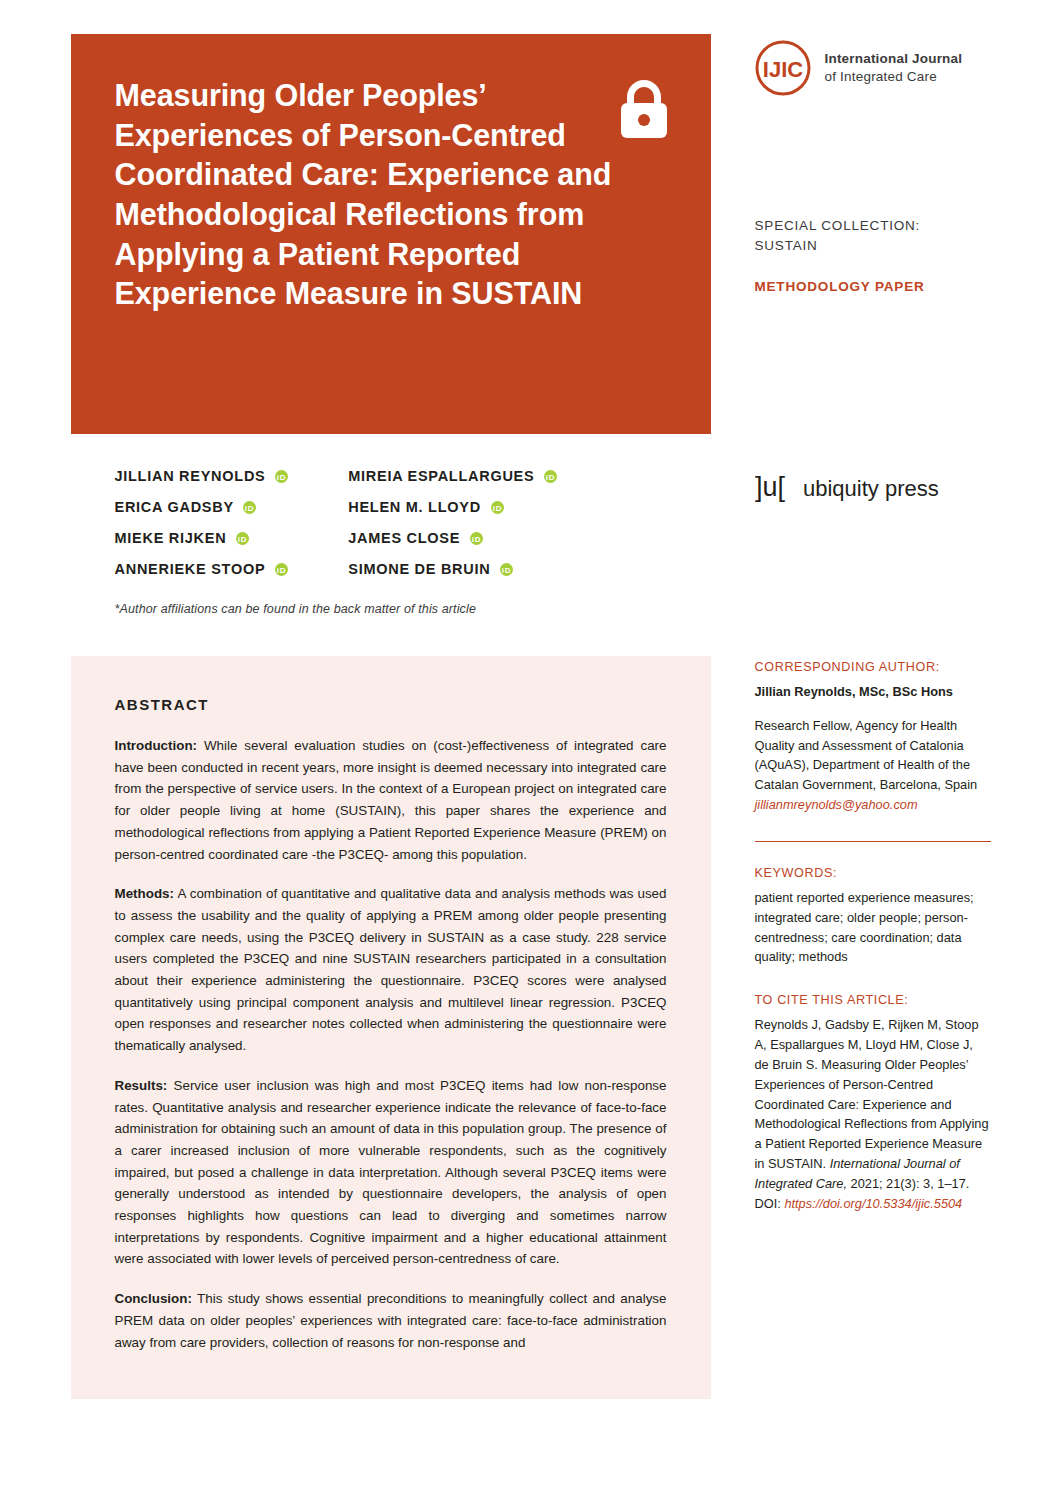Measuring Older Peoples’ Experiences of Person-Centred Coordinated Care: Experience and Methodological Reflections from Applying a Patient Reported Experience Measure in SUSTAIN
IJIC
International Journal
of Integrated Care
SPECIAL COLLECTION:
SUSTAIN
METHODOLOGY PAPER
JILLIAN REYNOLDS iD
ERICA GADSBY iD
MIEKE RIJKEN iD
ANNERIEKE STOOP iD
MIREIA ESPALLARGUES iD
HELEN M. LLOYD iD
JAMES CLOSE iD
SIMONE DE BRUIN iD
*Author affiliations can be found in the back matter of this article
]u[ ubiquity press
ABSTRACT
Introduction: While several evaluation studies on (cost-)effectiveness of integrated care have been conducted in recent years, more insight is deemed necessary into integrated care from the perspective of service users. In the context of a European project on integrated care for older people living at home (SUSTAIN), this paper shares the experience and methodological reflections from applying a Patient Reported Experience Measure (PREM) on person-centred coordinated care -the P3CEQ- among this population.
Methods: A combination of quantitative and qualitative data and analysis methods was used to assess the usability and the quality of applying a PREM among older people presenting complex care needs, using the P3CEQ delivery in SUSTAIN as a case study. 228 service users completed the P3CEQ and nine SUSTAIN researchers participated in a consultation about their experience administering the questionnaire. P3CEQ scores were analysed quantitatively using principal component analysis and multilevel linear regression. P3CEQ open responses and researcher notes collected when administering the questionnaire were thematically analysed.
Results: Service user inclusion was high and most P3CEQ items had low non-response rates. Quantitative analysis and researcher experience indicate the relevance of face-to-face administration for obtaining such an amount of data in this population group. The presence of a carer increased inclusion of more vulnerable respondents, such as the cognitively impaired, but posed a challenge in data interpretation. Although several P3CEQ items were generally understood as intended by questionnaire developers, the analysis of open responses highlights how questions can lead to diverging and sometimes narrow interpretations by respondents. Cognitive impairment and a higher educational attainment were associated with lower levels of perceived person-centredness of care.
Conclusion: This study shows essential preconditions to meaningfully collect and analyse PREM data on older peoples’ experiences with integrated care: face-to-face administration away from care providers, collection of reasons for non-response and
Corresponding author:
Jillian Reynolds, MSc, BSc Hons
Research Fellow, Agency for Health Quality and Assessment of Catalonia (AQuAS), Department of Health of the Catalan Government, Barcelona, Spain
jillianmreynolds@yahoo.com
Keywords:
patient reported experience measures; integrated care; older people; person-centredness; care coordination; data quality; methods
To cite this article:
Reynolds J, Gadsby E, Rijken M, Stoop A, Espallargues M, Lloyd HM, Close J, de Bruin S. Measuring Older Peoples’ Experiences of Person-Centred Coordinated Care: Experience and Methodological Reflections from Applying a Patient Reported Experience Measure in SUSTAIN. International Journal of Integrated Care, 2021; 21(3): 3, 1–17. DOI: https://doi.org/10.5334/ijic.5504